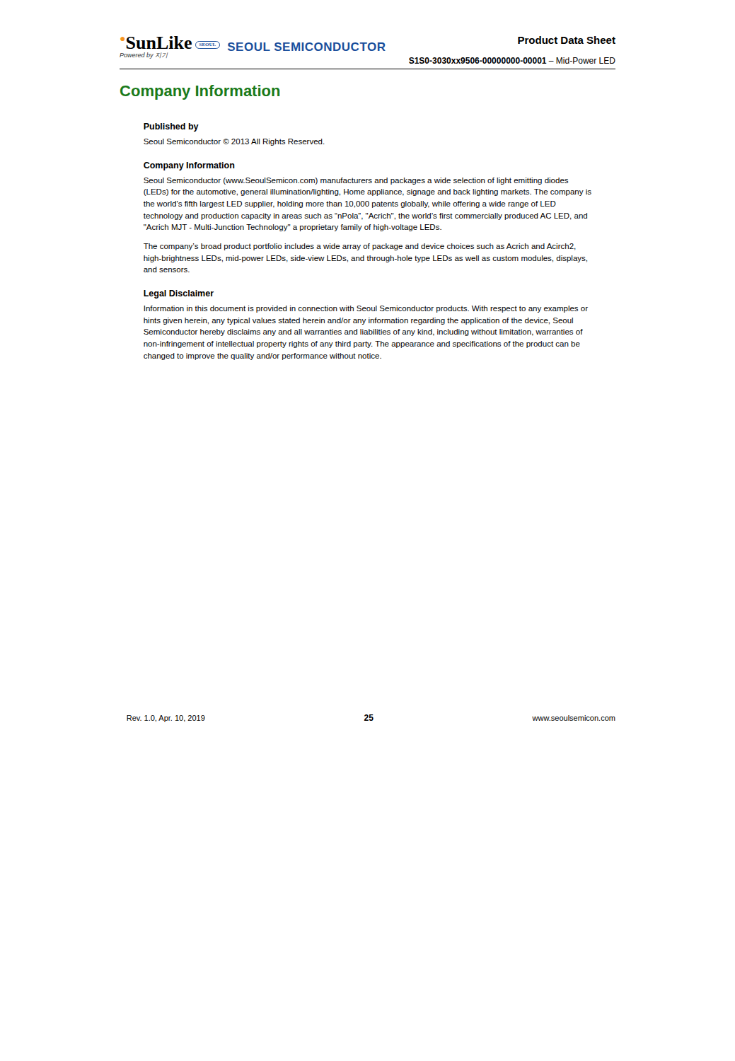●SunLikeSEOUL
Powered by 지기
SEOUL SEMICONDUCTOR
Product Data Sheet
S1S0-3030xx9506-00000000-00001 – Mid-Power LED
Company Information
Published by
Seoul Semiconductor © 2013 All Rights Reserved.
Company Information
Seoul Semiconductor (www.SeoulSemicon.com) manufacturers and packages a wide selection of light emitting diodes (LEDs) for the automotive, general illumination/lighting, Home appliance, signage and back lighting markets. The company is the world’s fifth largest LED supplier, holding more than 10,000 patents globally, while offering a wide range of LED technology and production capacity in areas such as “nPola”, "Acrich", the world’s first commercially produced AC LED, and "Acrich MJT - Multi-Junction Technology" a proprietary family of high-voltage LEDs.
The company’s broad product portfolio includes a wide array of package and device choices such as Acrich and Acirch2, high-brightness LEDs, mid-power LEDs, side-view LEDs, and through-hole type LEDs as well as custom modules, displays, and sensors.
Legal Disclaimer
Information in this document is provided in connection with Seoul Semiconductor products. With respect to any examples or hints given herein, any typical values stated herein and/or any information regarding the application of the device, Seoul Semiconductor hereby disclaims any and all warranties and liabilities of any kind, including without limitation, warranties of non-infringement of intellectual property rights of any third party. The appearance and specifications of the product can be changed to improve the quality and/or performance without notice.
Rev. 1.0, Apr. 10, 2019
25
www.seoulsemicon.com